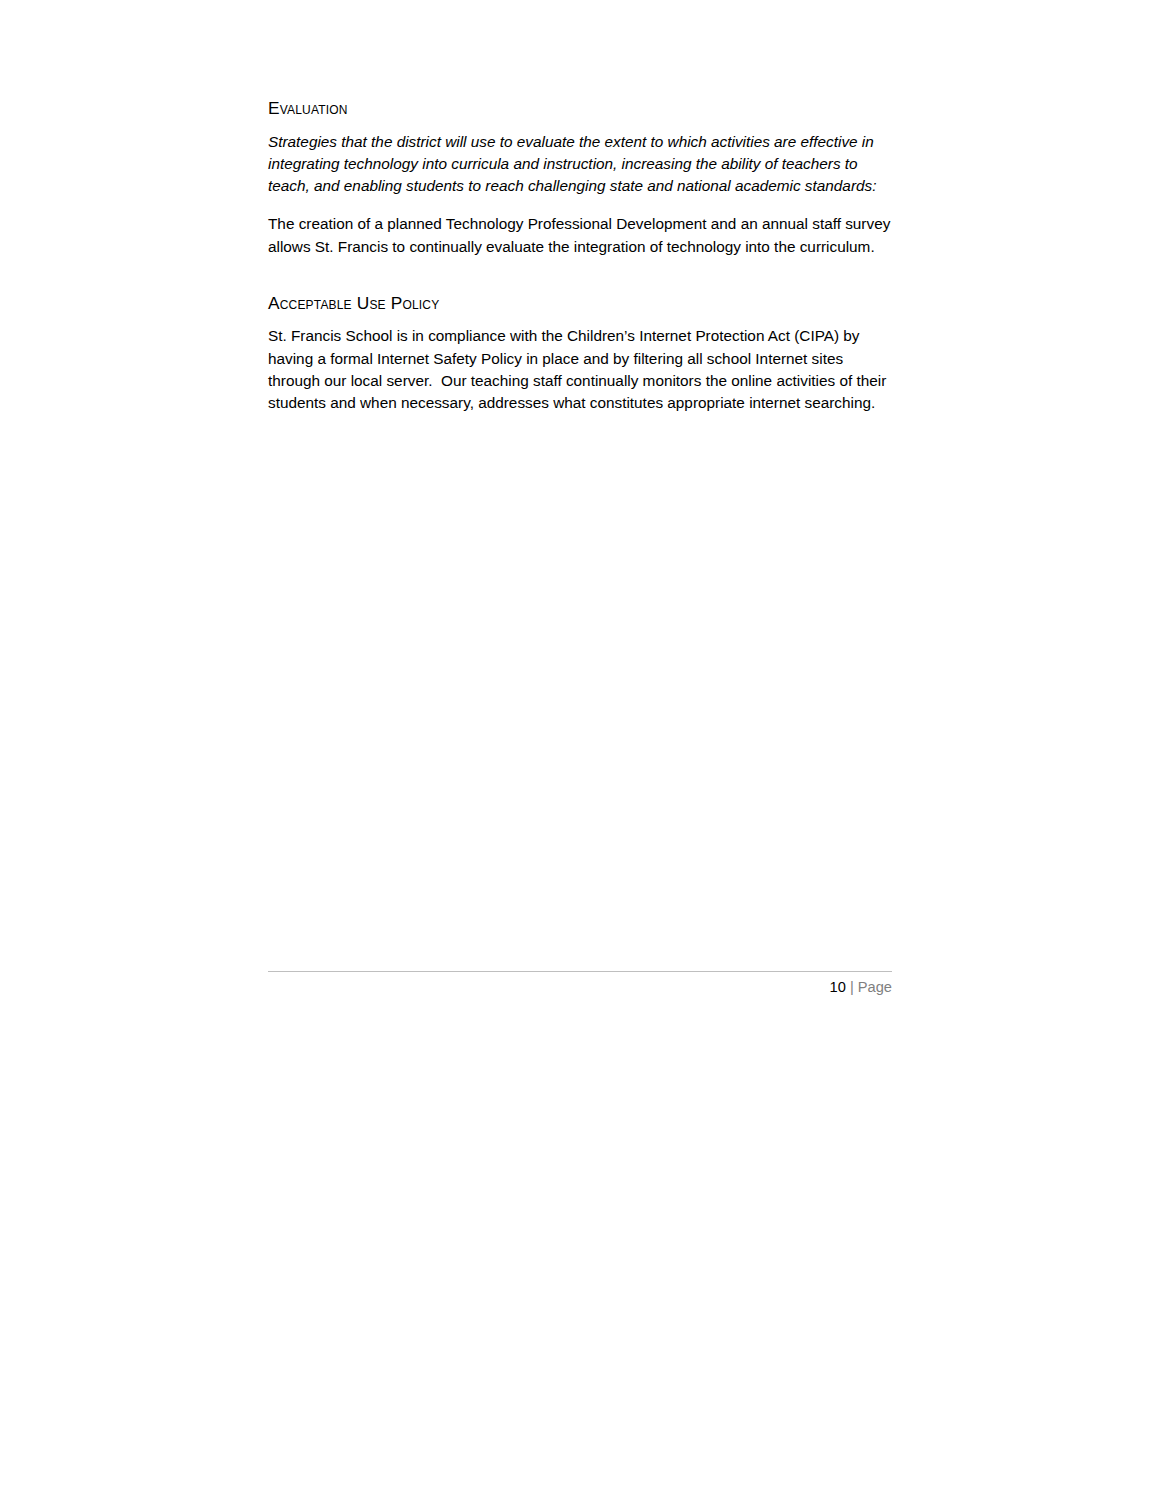Evaluation
Strategies that the district will use to evaluate the extent to which activities are effective in integrating technology into curricula and instruction, increasing the ability of teachers to teach, and enabling students to reach challenging state and national academic standards:
The creation of a planned Technology Professional Development and an annual staff survey allows St. Francis to continually evaluate the integration of technology into the curriculum.
Acceptable Use Policy
St. Francis School is in compliance with the Children’s Internet Protection Act (CIPA) by having a formal Internet Safety Policy in place and by filtering all school Internet sites through our local server. Our teaching staff continually monitors the online activities of their students and when necessary, addresses what constitutes appropriate internet searching.
10 | Page